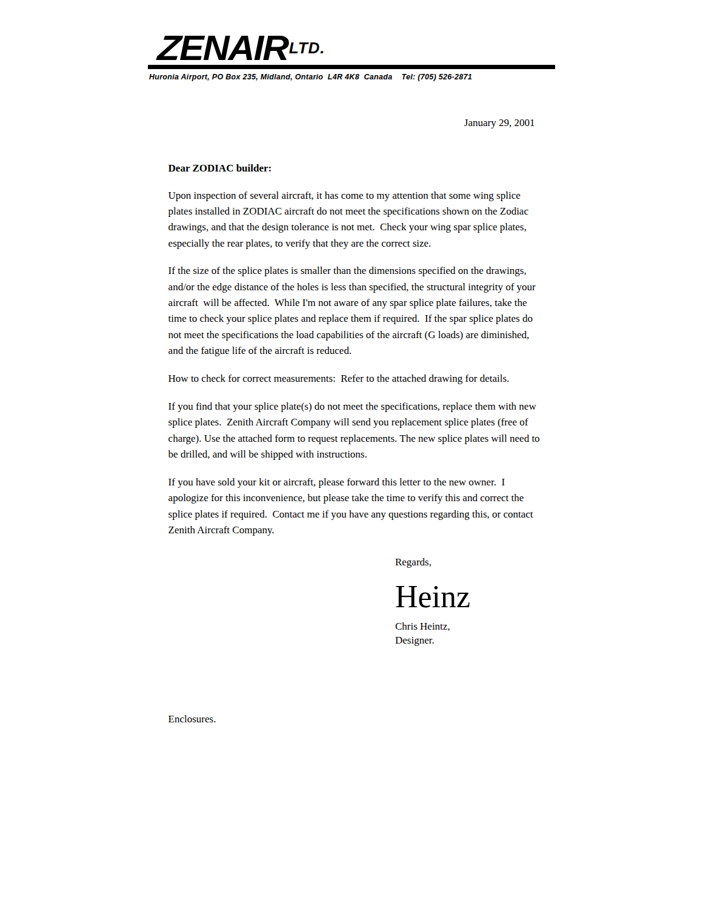ZENAIR LTD.
Huronia Airport, PO Box 235, Midland, Ontario L4R 4K8 Canada Tel: (705) 526-2871
January 29, 2001
Dear ZODIAC builder:
Upon inspection of several aircraft, it has come to my attention that some wing splice plates installed in ZODIAC aircraft do not meet the specifications shown on the Zodiac drawings, and that the design tolerance is not met. Check your wing spar splice plates, especially the rear plates, to verify that they are the correct size.
If the size of the splice plates is smaller than the dimensions specified on the drawings, and/or the edge distance of the holes is less than specified, the structural integrity of your aircraft will be affected. While I'm not aware of any spar splice plate failures, take the time to check your splice plates and replace them if required. If the spar splice plates do not meet the specifications the load capabilities of the aircraft (G loads) are diminished, and the fatigue life of the aircraft is reduced.
How to check for correct measurements: Refer to the attached drawing for details.
If you find that your splice plate(s) do not meet the specifications, replace them with new splice plates. Zenith Aircraft Company will send you replacement splice plates (free of charge). Use the attached form to request replacements. The new splice plates will need to be drilled, and will be shipped with instructions.
If you have sold your kit or aircraft, please forward this letter to the new owner. I apologize for this inconvenience, but please take the time to verify this and correct the splice plates if required. Contact me if you have any questions regarding this, or contact Zenith Aircraft Company.
Regards,
Heinz
Chris Heintz,
Designer.
Enclosures.